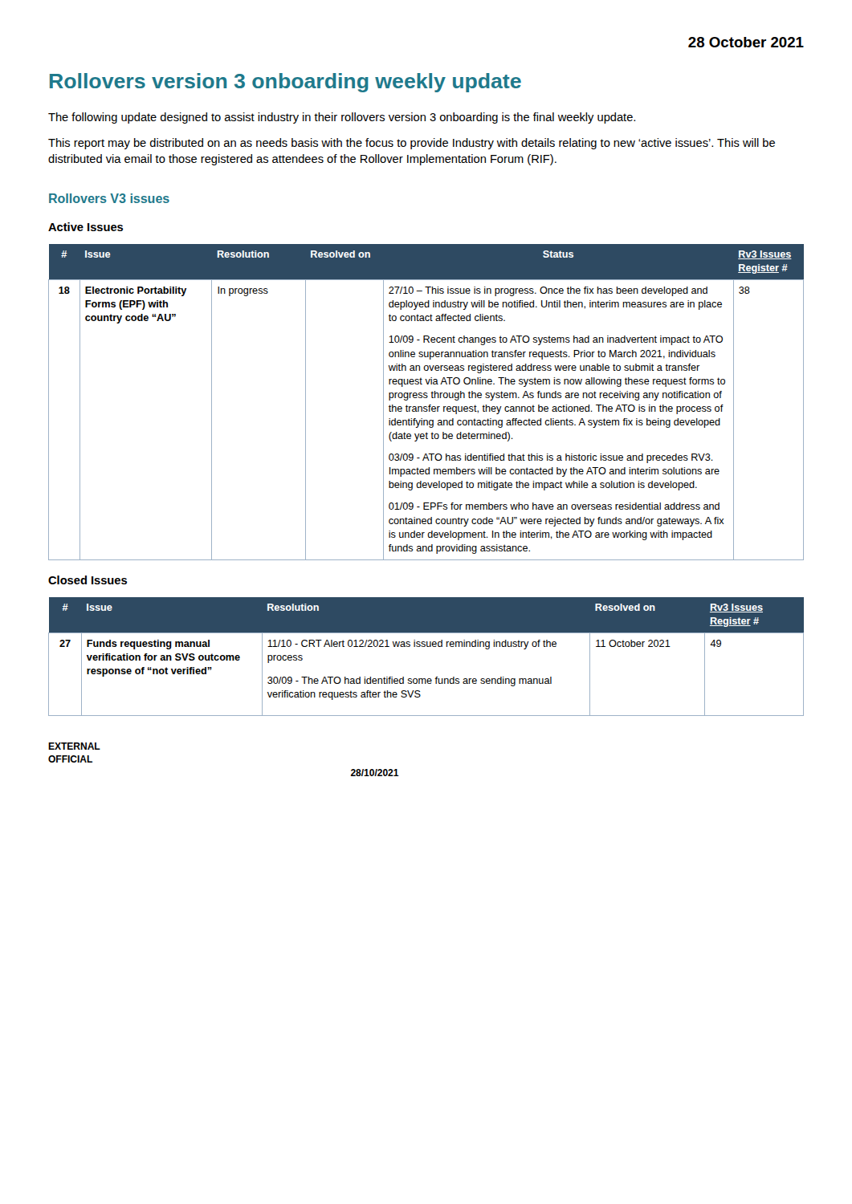28 October 2021
Rollovers version 3 onboarding weekly update
The following update designed to assist industry in their rollovers version 3 onboarding is the final weekly update.
This report may be distributed on an as needs basis with the focus to provide Industry with details relating to new ‘active issues’. This will be distributed via email to those registered as attendees of the Rollover Implementation Forum (RIF).
Rollovers V3 issues
Active Issues
| # | Issue | Resolution | Resolved on | Status | Rv3 Issues Register # |
| --- | --- | --- | --- | --- | --- |
| 18 | Electronic Portability Forms (EPF) with country code “AU” | In progress | | 27/10 – This issue is in progress. Once the fix has been developed and deployed industry will be notified. Until then, interim measures are in place to contact affected clients. 10/09 - Recent changes to ATO systems had an inadvertent impact to ATO online superannuation transfer requests. Prior to March 2021, individuals with an overseas registered address were unable to submit a transfer request via ATO Online. The system is now allowing these request forms to progress through the system. As funds are not receiving any notification of the transfer request, they cannot be actioned. The ATO is in the process of identifying and contacting affected clients. A system fix is being developed (date yet to be determined). 03/09 - ATO has identified that this is a historic issue and precedes RV3. Impacted members will be contacted by the ATO and interim solutions are being developed to mitigate the impact while a solution is developed. 01/09 - EPFs for members who have an overseas residential address and contained country code “AU” were rejected by funds and/or gateways. A fix is under development. In the interim, the ATO are working with impacted funds and providing assistance. | 38 |
Closed Issues
| # | Issue | Resolution | Resolved on | Rv3 Issues Register # |
| --- | --- | --- | --- | --- |
| 27 | Funds requesting manual verification for an SVS outcome response of “not verified” | 11/10 - CRT Alert 012/2021 was issued reminding industry of the process 30/09 - The ATO had identified some funds are sending manual verification requests after the SVS | 11 October 2021 | 49 |
EXTERNAL
OFFICIAL
28/10/2021